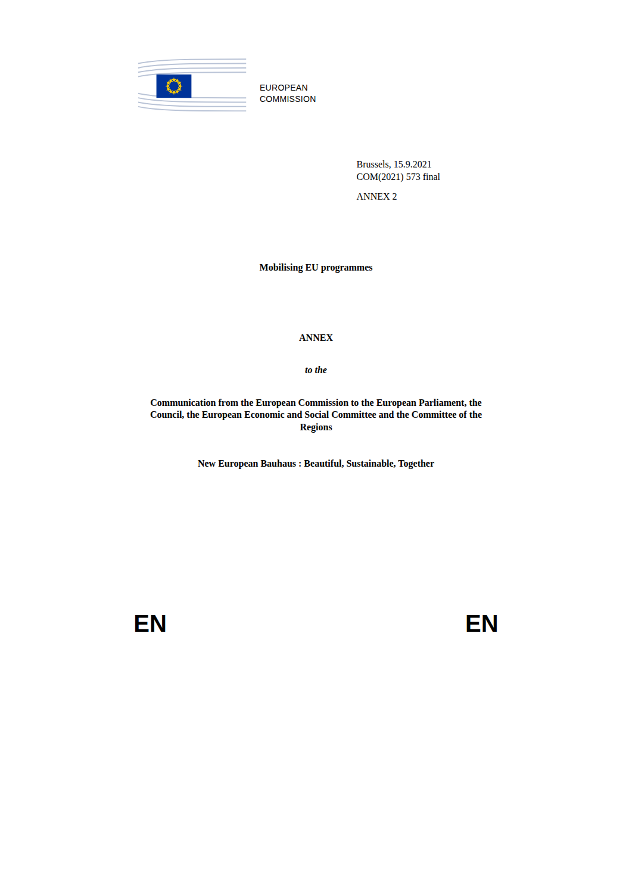EUROPEAN
COMMISSION
Brussels, 15.9.2021
COM(2021) 573 final
ANNEX 2
Mobilising EU programmes
ANNEX
to the
Communication from the European Commission to the European Parliament, the Council, the European Economic and Social Committee and the Committee of the Regions
New European Bauhaus : Beautiful, Sustainable, Together
EN EN